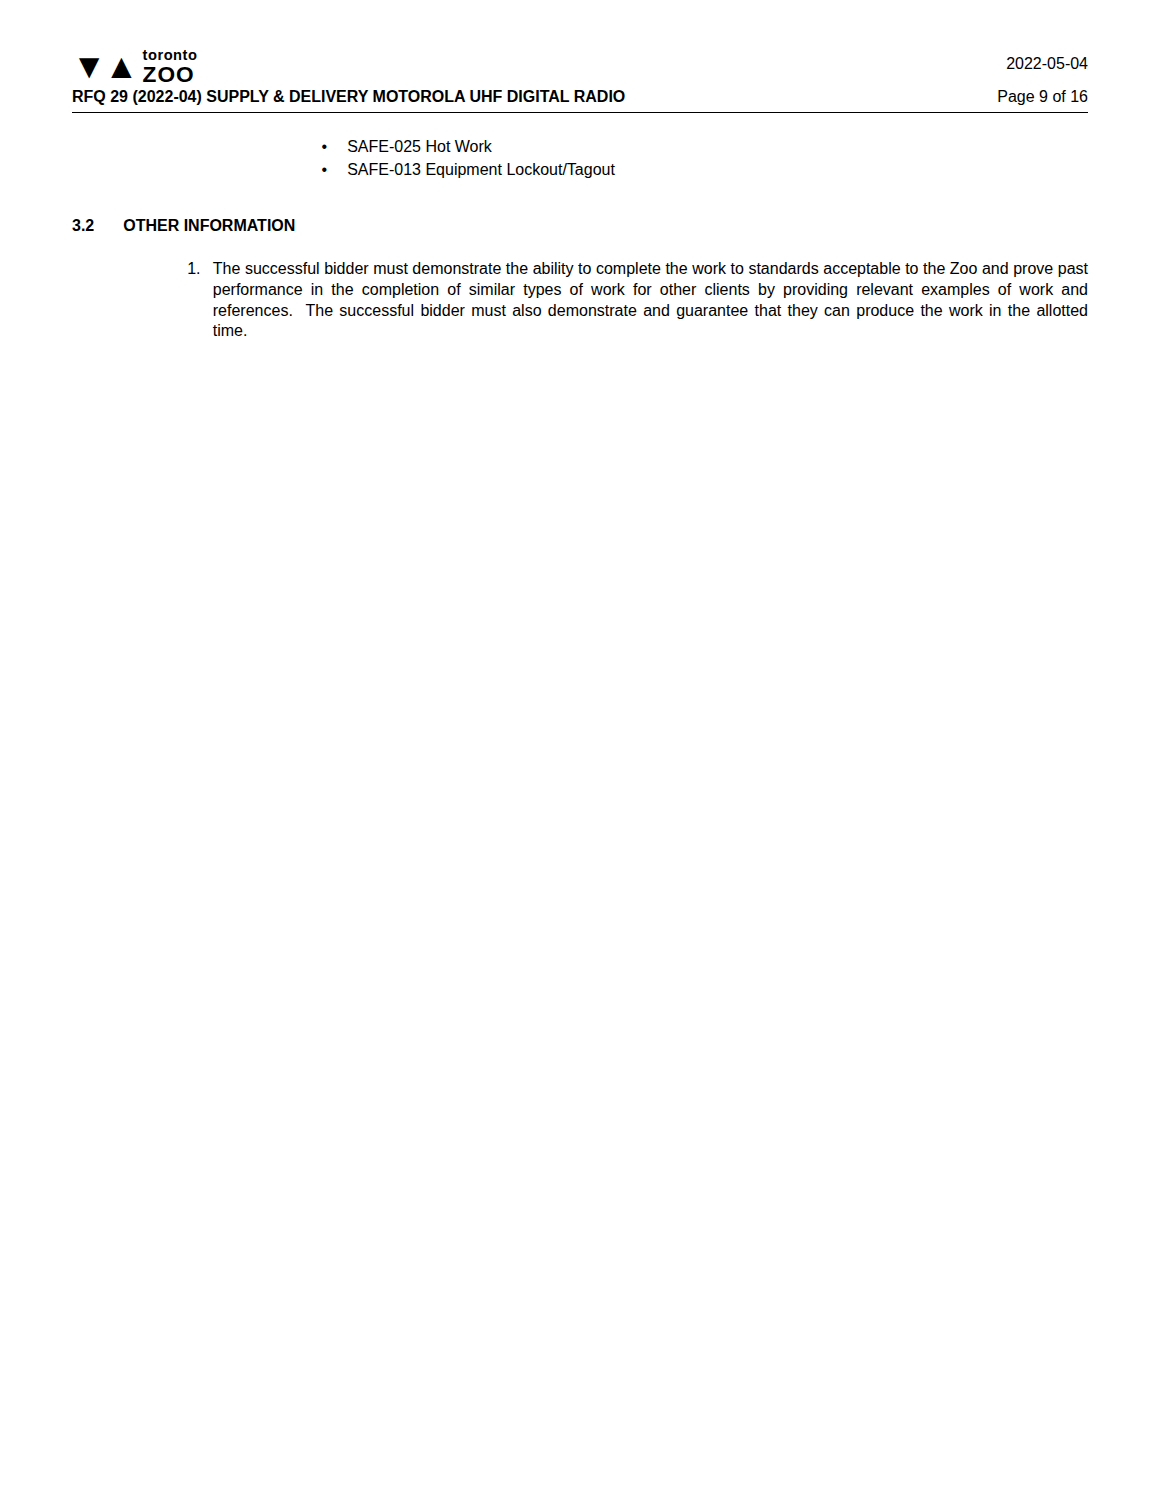▼▲ toronto ZOO
2022-05-04
RFQ 29 (2022-04) SUPPLY & DELIVERY MOTOROLA UHF DIGITAL RADIO Page 9 of 16
SAFE-025 Hot Work
SAFE-013 Equipment Lockout/Tagout
3.2 OTHER INFORMATION
The successful bidder must demonstrate the ability to complete the work to standards acceptable to the Zoo and prove past performance in the completion of similar types of work for other clients by providing relevant examples of work and references. The successful bidder must also demonstrate and guarantee that they can produce the work in the allotted time.